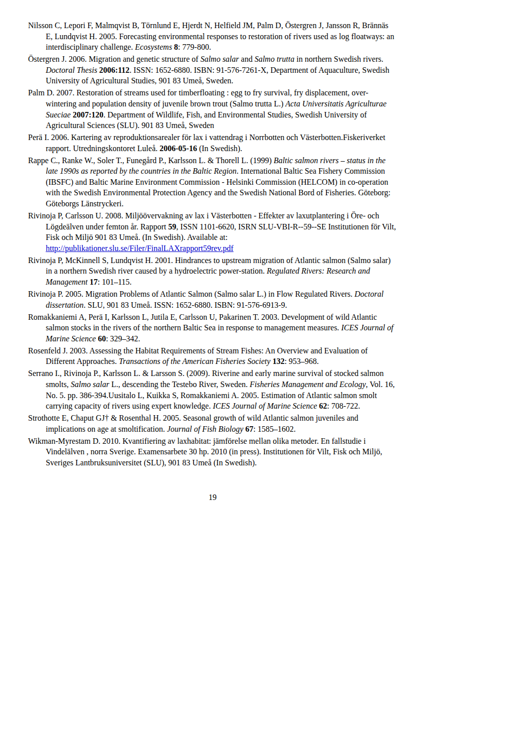Nilsson C, Lepori F, Malmqvist B, Törnlund E, Hjerdt N, Helfield JM, Palm D, Östergren J, Jansson R, Brännäs E, Lundqvist H. 2005. Forecasting environmental responses to restoration of rivers used as log floatways: an interdisciplinary challenge. Ecosystems 8: 779-800.
Östergren J. 2006. Migration and genetic structure of Salmo salar and Salmo trutta in northern Swedish rivers. Doctoral Thesis 2006:112. ISSN: 1652-6880. ISBN: 91-576-7261-X, Department of Aquaculture, Swedish University of Agricultural Studies, 901 83 Umeå, Sweden.
Palm D. 2007. Restoration of streams used for timberfloating : egg to fry survival, fry displacement, over-wintering and population density of juvenile brown trout (Salmo trutta L.) Acta Universitatis Agriculturae Sueciae 2007:120. Department of Wildlife, Fish, and Environmental Studies, Swedish University of Agricultural Sciences (SLU). 901 83 Umeå, Sweden
Perä I. 2006. Kartering av reproduktionsarealer för lax i vattendrag i Norrbotten och Västerbotten.Fiskeriverket rapport. Utredningskontoret Luleå. 2006-05-16 (In Swedish).
Rappe C., Ranke W., Soler T., Funegård P., Karlsson L. & Thorell L. (1999) Baltic salmon rivers – status in the late 1990s as reported by the countries in the Baltic Region. International Baltic Sea Fishery Commission (IBSFC) and Baltic Marine Environment Commission - Helsinki Commission (HELCOM) in co-operation with the Swedish Environmental Protection Agency and the Swedish National Bord of Fisheries. Göteborg: Göteborgs Länstryckeri.
Rivinoja P, Carlsson U. 2008. Miljöövervakning av lax i Västerbotten - Effekter av laxutplantering i Öre- och Lögdeälven under femton år. Rapport 59, ISSN 1101-6620, ISRN SLU-VBI-R--59--SE Institutionen för Vilt, Fisk och Miljö 901 83 Umeå. (In Swedish). Available at: http://publikationer.slu.se/Filer/FinalLAXrapport59rev.pdf
Rivinoja P, McKinnell S, Lundqvist H. 2001. Hindrances to upstream migration of Atlantic salmon (Salmo salar) in a northern Swedish river caused by a hydroelectric power-station. Regulated Rivers: Research and Management 17: 101–115.
Rivinoja P. 2005. Migration Problems of Atlantic Salmon (Salmo salar L.) in Flow Regulated Rivers. Doctoral dissertation. SLU, 901 83 Umeå. ISSN: 1652-6880. ISBN: 91-576-6913-9.
Romakkaniemi A, Perä I, Karlsson L, Jutila E, Carlsson U, Pakarinen T. 2003. Development of wild Atlantic salmon stocks in the rivers of the northern Baltic Sea in response to management measures. ICES Journal of Marine Science 60: 329–342.
Rosenfeld J. 2003. Assessing the Habitat Requirements of Stream Fishes: An Overview and Evaluation of Different Approaches. Transactions of the American Fisheries Society 132: 953–968.
Serrano I., Rivinoja P., Karlsson L. & Larsson S. (2009). Riverine and early marine survival of stocked salmon smolts, Salmo salar L., descending the Testebo River, Sweden. Fisheries Management and Ecology, Vol. 16, No. 5. pp. 386-394.Uusitalo L, Kuikka S, Romakkaniemi A. 2005. Estimation of Atlantic salmon smolt carrying capacity of rivers using expert knowledge. ICES Journal of Marine Science 62: 708-722.
Strothotte E, Chaput GJ† & Rosenthal H. 2005. Seasonal growth of wild Atlantic salmon juveniles and implications on age at smoltification. Journal of Fish Biology 67: 1585–1602.
Wikman-Myrestam D. 2010. Kvantifiering av laxhabitat: jämförelse mellan olika metoder. En fallstudie i Vindelälven , norra Sverige. Examensarbete 30 hp. 2010 (in press). Institutionen för Vilt, Fisk och Miljö, Sveriges Lantbruksuniversitet (SLU), 901 83 Umeå (In Swedish).
19